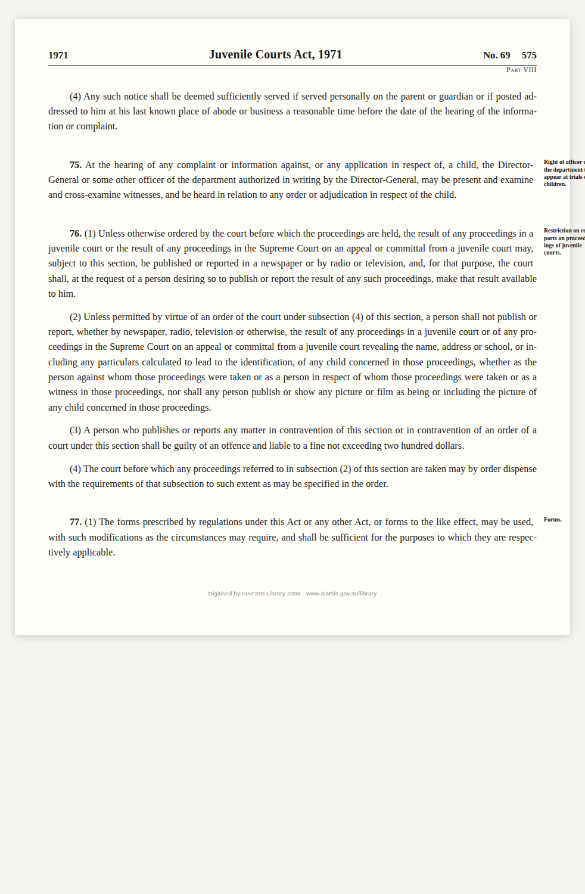1971 Juvenile Courts Act, 1971 No. 69 575
Part VIII
(4) Any such notice shall be deemed sufficiently served if served personally on the parent or guardian or if posted addressed to him at his last known place of abode or business a reasonable time before the date of the hearing of the information or complaint.
Right of officer of the department to appear at trials of children.
75. At the hearing of any complaint or information against, or any application in respect of, a child, the Director-General or some other officer of the department authorized in writing by the Director-General, may be present and examine and cross-examine witnesses, and be heard in relation to any order or adjudication in respect of the child.
Restriction on reports on proceedings of juvenile courts.
76. (1) Unless otherwise ordered by the court before which the proceedings are held, the result of any proceedings in a juvenile court or the result of any proceedings in the Supreme Court on an appeal or committal from a juvenile court may, subject to this section, be published or reported in a newspaper or by radio or television, and, for that purpose, the court shall, at the request of a person desiring so to publish or report the result of any such proceedings, make that result available to him.
(2) Unless permitted by virtue of an order of the court under subsection (4) of this section, a person shall not publish or report, whether by newspaper, radio, television or otherwise, the result of any proceedings in a juvenile court or of any proceedings in the Supreme Court on an appeal or committal from a juvenile court revealing the name, address or school, or including any particulars calculated to lead to the identification, of any child concerned in those proceedings, whether as the person against whom those proceedings were taken or as a person in respect of whom those proceedings were taken or as a witness in those proceedings, nor shall any person publish or show any picture or film as being or including the picture of any child concerned in those proceedings.
(3) A person who publishes or reports any matter in contravention of this section or in contravention of an order of a court under this section shall be guilty of an offence and liable to a fine not exceeding two hundred dollars.
(4) The court before which any proceedings referred to in subsection (2) of this section are taken may by order dispense with the requirements of that subsection to such extent as may be specified in the order.
Forms.
77. (1) The forms prescribed by regulations under this Act or any other Act, or forms to the like effect, may be used, with such modifications as the circumstances may require, and shall be sufficient for the purposes to which they are respectively applicable.
Digitised by AIATSIS Library 2006 - www.aiatsis.gov.au/library